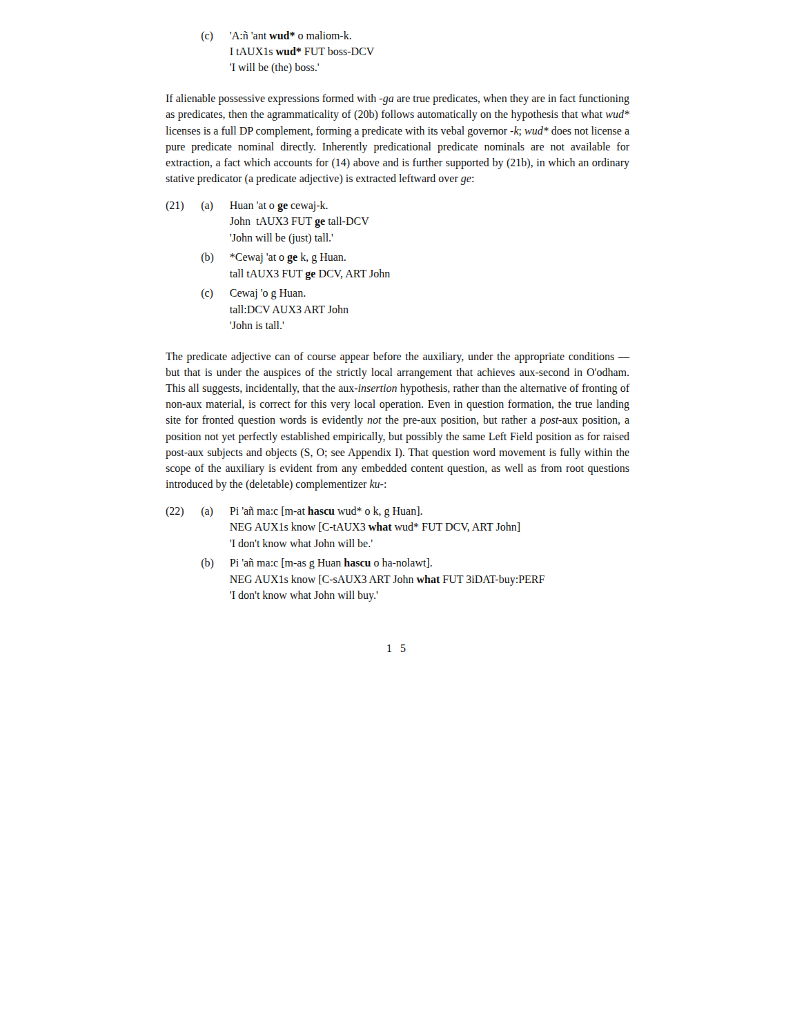| | (c) | 'A:ñ 'ant wud* o maliom-k. I tAUX1s wud* FUT boss-DCV 'I will be (the) boss.' |
If alienable possessive expressions formed with -ga are true predicates, when they are in fact functioning as predicates, then the agrammaticality of (20b) follows automatically on the hypothesis that what wud* licenses is a full DP complement, forming a predicate with its vebal governor -k; wud* does not license a pure predicate nominal directly. Inherently predicational predicate nominals are not available for extraction, a fact which accounts for (14) above and is further supported by (21b), in which an ordinary stative predicator (a predicate adjective) is extracted leftward over ge:
| (21) | (a) | Huan 'at o ge cewaj-k. John tAUX3 FUT ge tall-DCV 'John will be (just) tall.' |
| | (b) | *Cewaj 'at o ge k, g Huan. tall tAUX3 FUT ge DCV, ART John |
| | (c) | Cewaj 'o g Huan. tall:DCV AUX3 ART John 'John is tall.' |
The predicate adjective can of course appear before the auxiliary, under the appropriate conditions — but that is under the auspices of the strictly local arrangement that achieves aux-second in O'odham. This all suggests, incidentally, that the aux-insertion hypothesis, rather than the alternative of fronting of non-aux material, is correct for this very local operation. Even in question formation, the true landing site for fronted question words is evidently not the pre-aux position, but rather a post-aux position, a position not yet perfectly established empirically, but possibly the same Left Field position as for raised post-aux subjects and objects (S, O; see Appendix I). That question word movement is fully within the scope of the auxiliary is evident from any embedded content question, as well as from root questions introduced by the (deletable) complementizer ku-:
| (22) | (a) | Pi 'añ ma:c [m-at hascu wud* o k, g Huan]. NEG AUX1s know [C-tAUX3 what wud* FUT DCV, ART John] 'I don't know what John will be.' |
| | (b) | Pi 'añ ma:c [m-as g Huan hascu o ha-nolawt]. NEG AUX1s know [C-sAUX3 ART John what FUT 3iDAT-buy:PERF 'I don't know what John will buy.' |
1 5